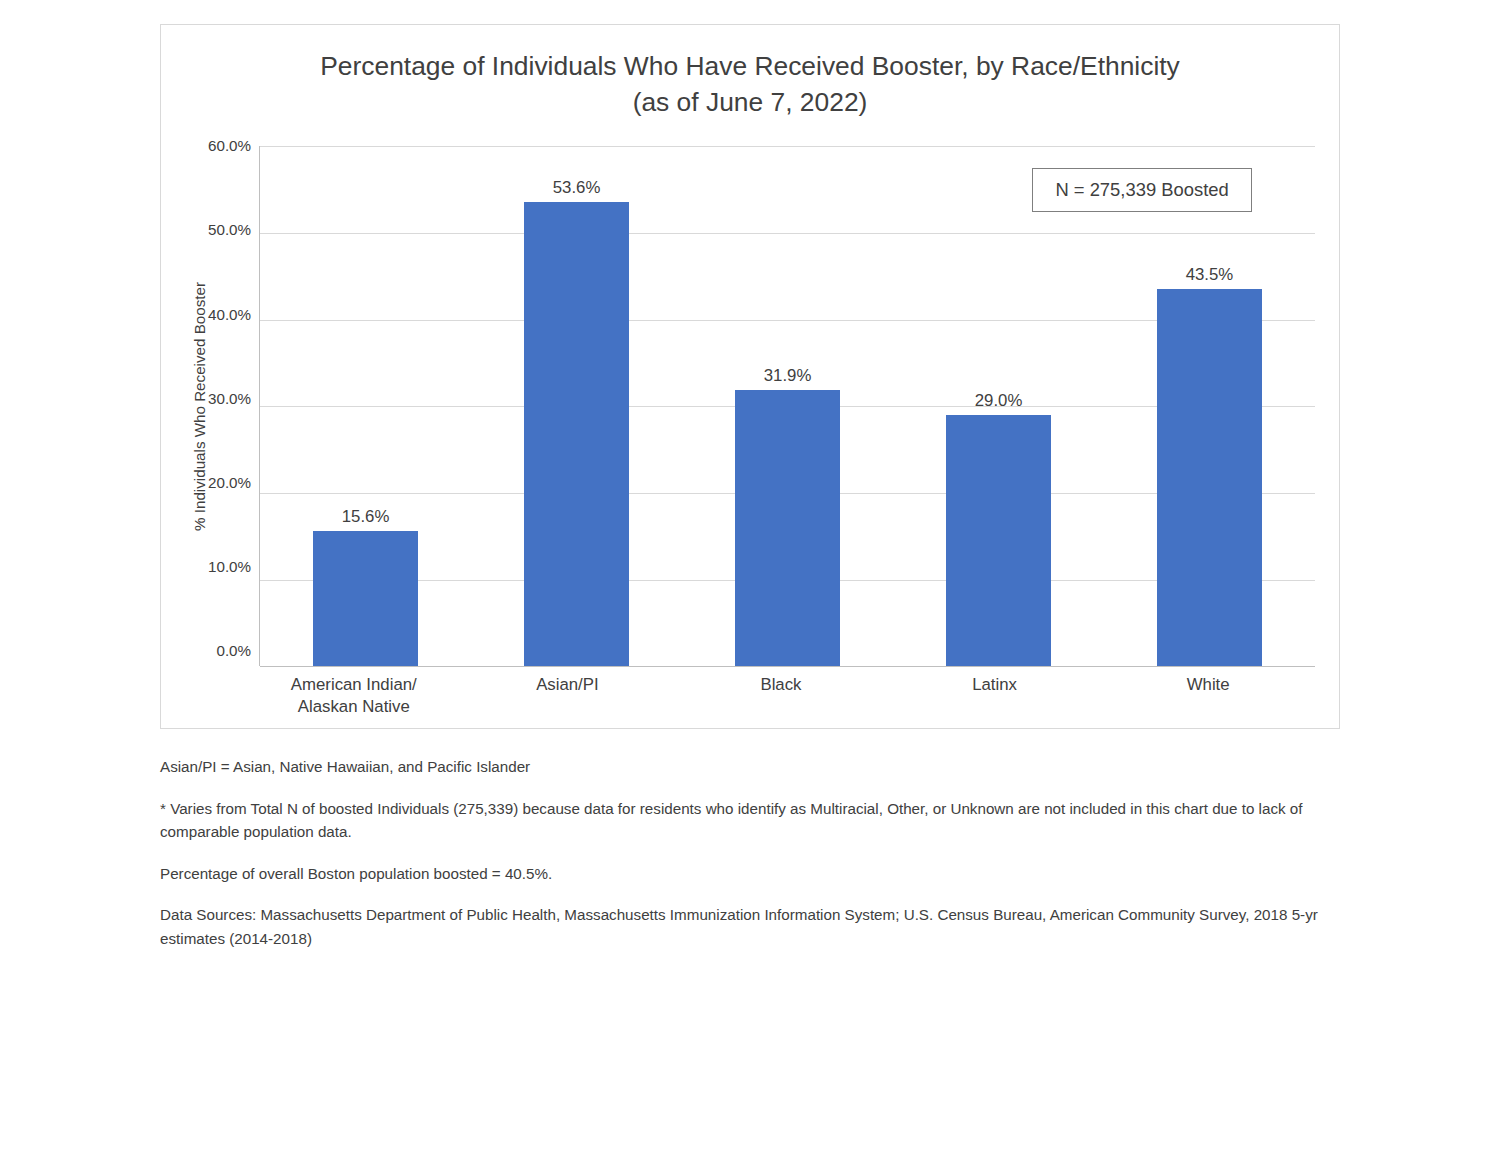Percentage of Individuals Who Have Received Booster, by Race/Ethnicity
(as of June 7, 2022)
% Individuals Who Received Booster
60.0% 50.0% 40.0% 30.0% 20.0% 10.0% 0.0%
N = 275,339 Boosted
15.6%
53.6%
31.9%
29.0%
43.5%
American Indian/
Alaskan Native
Asian/PI
Black
Latinx
White
Asian/PI = Asian, Native Hawaiian, and Pacific Islander
* Varies from Total N of boosted Individuals (275,339) because data for residents who identify as Multiracial, Other, or Unknown are not included in this chart due to lack of comparable population data.
Percentage of overall Boston population boosted = 40.5%.
Data Sources: Massachusetts Department of Public Health, Massachusetts Immunization Information System; U.S. Census Bureau, American Community Survey, 2018 5-yr estimates (2014-2018)